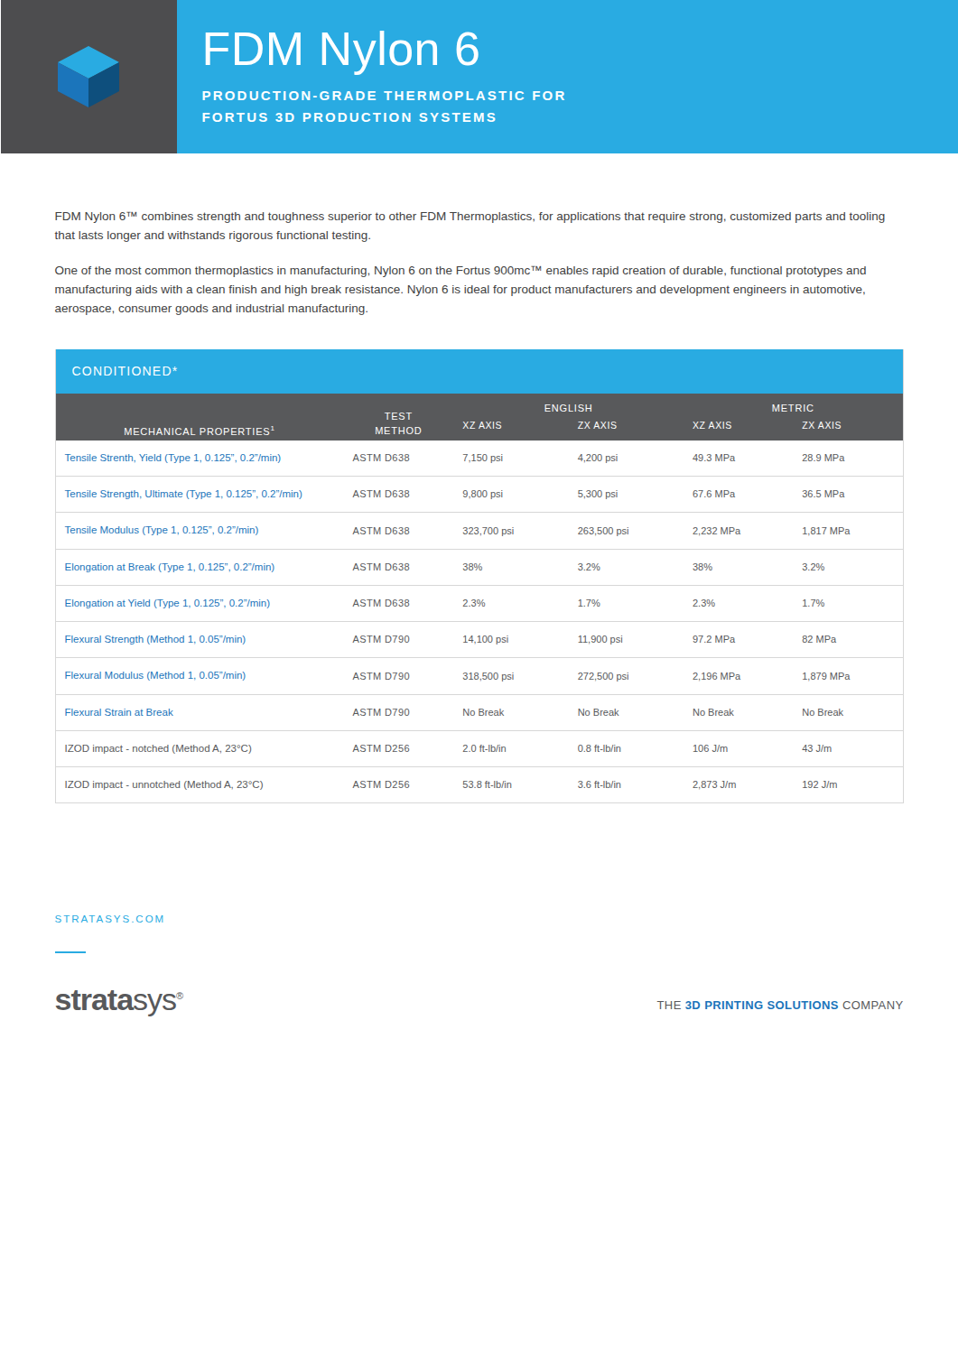FDM Nylon 6
Production-Grade Thermoplastic for
Fortus 3D Production Systems
FDM Nylon 6™ combines strength and toughness superior to other FDM Thermoplastics, for applications that require strong, customized parts and tooling that lasts longer and withstands rigorous functional testing.
One of the most common thermoplastics in manufacturing, Nylon 6 on the Fortus 900mc™ enables rapid creation of durable, functional prototypes and manufacturing aids with a clean finish and high break resistance. Nylon 6 is ideal for product manufacturers and development engineers in automotive, aerospace, consumer goods and industrial manufacturing.
CONDITIONED*
| MECHANICAL PROPERTIES 1 | TEST METHOD | ENGLISH | METRIC |
| --- | --- | --- | --- |
| XZ AXIS | ZX AXIS | XZ AXIS | ZX AXIS |
| Tensile Strenth, Yield (Type 1, 0.125”, 0.2”/min) | ASTM D638 | 7,150 psi | 4,200 psi | 49.3 MPa | 28.9 MPa |
| Tensile Strength, Ultimate (Type 1, 0.125”, 0.2”/min) | ASTM D638 | 9,800 psi | 5,300 psi | 67.6 MPa | 36.5 MPa |
| Tensile Modulus (Type 1, 0.125”, 0.2”/min) | ASTM D638 | 323,700 psi | 263,500 psi | 2,232 MPa | 1,817 MPa |
| Elongation at Break (Type 1, 0.125”, 0.2”/min) | ASTM D638 | 38% | 3.2% | 38% | 3.2% |
| Elongation at Yield (Type 1, 0.125”, 0.2”/min) | ASTM D638 | 2.3% | 1.7% | 2.3% | 1.7% |
| Flexural Strength (Method 1, 0.05”/min) | ASTM D790 | 14,100 psi | 11,900 psi | 97.2 MPa | 82 MPa |
| Flexural Modulus (Method 1, 0.05”/min) | ASTM D790 | 318,500 psi | 272,500 psi | 2,196 MPa | 1,879 MPa |
| Flexural Strain at Break | ASTM D790 | No Break | No Break | No Break | No Break |
| IZOD impact - notched (Method A, 23°C) | ASTM D256 | 2.0 ft-lb/in | 0.8 ft-lb/in | 106 J/m | 43 J/m |
| IZOD impact - unnotched (Method A, 23°C) | ASTM D256 | 53.8 ft-lb/in | 3.6 ft-lb/in | 2,873 J/m | 192 J/m |
STRATASYS.COM
stratasys®
THE 3D PRINTING SOLUTIONS COMPANY